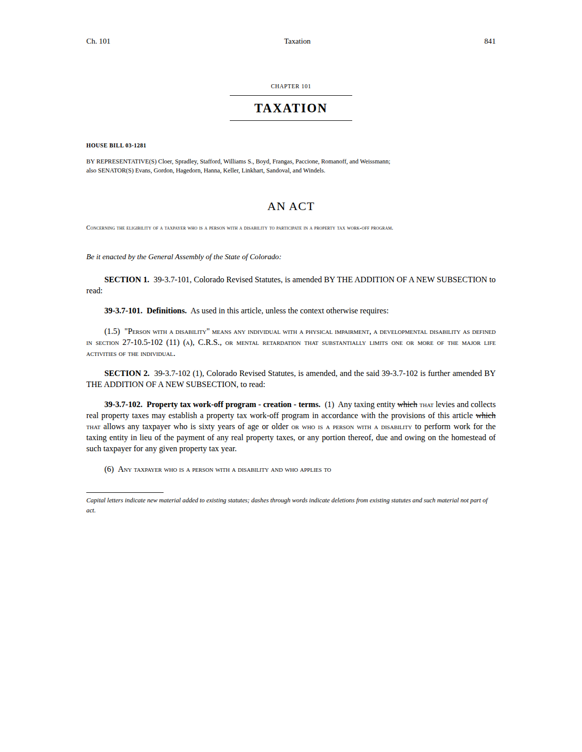Ch. 101
Taxation
841
CHAPTER 101
TAXATION
HOUSE BILL 03-1281
BY REPRESENTATIVE(S) Cloer, Spradley, Stafford, Williams S., Boyd, Frangas, Paccione, Romanoff, and Weissmann;
also SENATOR(S) Evans, Gordon, Hagedorn, Hanna, Keller, Linkhart, Sandoval, and Windels.
AN ACT
Concerning the eligibility of a taxpayer who is a person with a disability to participate in a property tax work-off program.
Be it enacted by the General Assembly of the State of Colorado:
SECTION 1. 39-3.7-101, Colorado Revised Statutes, is amended BY THE ADDITION OF A NEW SUBSECTION to read:
39-3.7-101. Definitions. As used in this article, unless the context otherwise requires:
(1.5) "Person with a disability" means any individual with a physical impairment, a developmental disability as defined in section 27-10.5-102 (11) (a), C.R.S., or mental retardation that substantially limits one or more of the major life activities of the individual.
SECTION 2. 39-3.7-102 (1), Colorado Revised Statutes, is amended, and the said 39-3.7-102 is further amended BY THE ADDITION OF A NEW SUBSECTION, to read:
39-3.7-102. Property tax work-off program - creation - terms. (1) Any taxing entity which that levies and collects real property taxes may establish a property tax work-off program in accordance with the provisions of this article which that allows any taxpayer who is sixty years of age or older or who is a person with a disability to perform work for the taxing entity in lieu of the payment of any real property taxes, or any portion thereof, due and owing on the homestead of such taxpayer for any given property tax year.
(6) Any taxpayer who is a person with a disability and who applies to
Capital letters indicate new material added to existing statutes; dashes through words indicate deletions from existing statutes and such material not part of act.